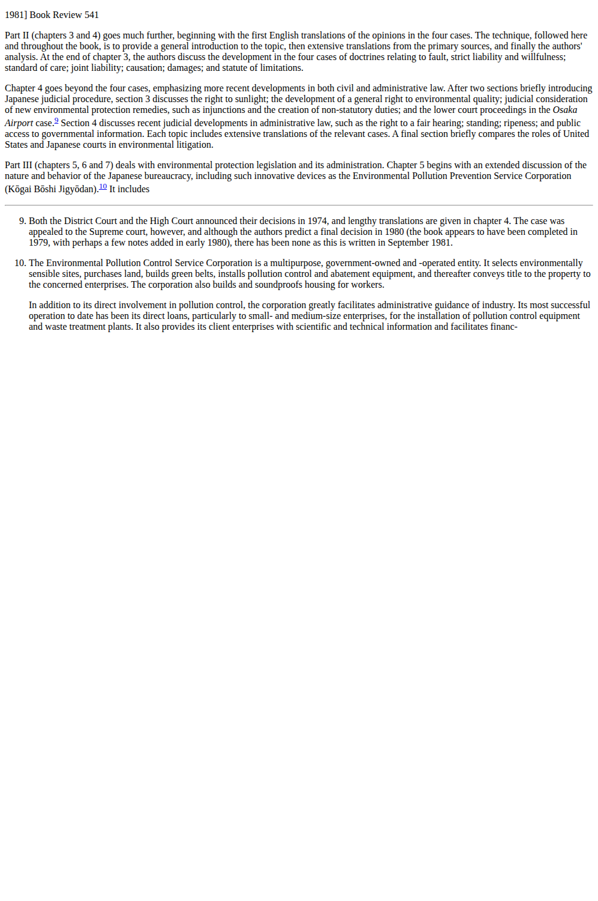1981] Book Review 541
Part II (chapters 3 and 4) goes much further, beginning with the first English translations of the opinions in the four cases. The technique, followed here and throughout the book, is to provide a general introduction to the topic, then extensive translations from the primary sources, and finally the authors' analysis. At the end of chapter 3, the authors discuss the development in the four cases of doctrines relating to fault, strict liability and willfulness; standard of care; joint liability; causation; damages; and statute of limitations.
Chapter 4 goes beyond the four cases, emphasizing more recent developments in both civil and administrative law. After two sections briefly introducing Japanese judicial procedure, section 3 discusses the right to sunlight; the development of a general right to environmental quality; judicial consideration of new environmental protection remedies, such as injunctions and the creation of non-statutory duties; and the lower court proceedings in the Osaka Airport case.9 Section 4 discusses recent judicial developments in administrative law, such as the right to a fair hearing; standing; ripeness; and public access to governmental information. Each topic includes extensive translations of the relevant cases. A final section briefly compares the roles of United States and Japanese courts in environmental litigation.
Part III (chapters 5, 6 and 7) deals with environmental protection legislation and its administration. Chapter 5 begins with an extended discussion of the nature and behavior of the Japanese bureaucracy, including such innovative devices as the Environmental Pollution Prevention Service Corporation (Kōgai Bōshi Jigyōdan).10 It includes
Both the District Court and the High Court announced their decisions in 1974, and lengthy translations are given in chapter 4. The case was appealed to the Supreme court, however, and although the authors predict a final decision in 1980 (the book appears to have been completed in 1979, with perhaps a few notes added in early 1980), there has been none as this is written in September 1981.
The Environmental Pollution Control Service Corporation is a multipurpose, government-owned and -operated entity. It selects environmentally sensible sites, purchases land, builds green belts, installs pollution control and abatement equipment, and thereafter conveys title to the property to the concerned enterprises. The corporation also builds and soundproofs housing for workers.
In addition to its direct involvement in pollution control, the corporation greatly facilitates administrative guidance of industry. Its most successful operation to date has been its direct loans, particularly to small- and medium-size enterprises, for the installation of pollution control equipment and waste treatment plants. It also provides its client enterprises with scientific and technical information and facilitates financ-